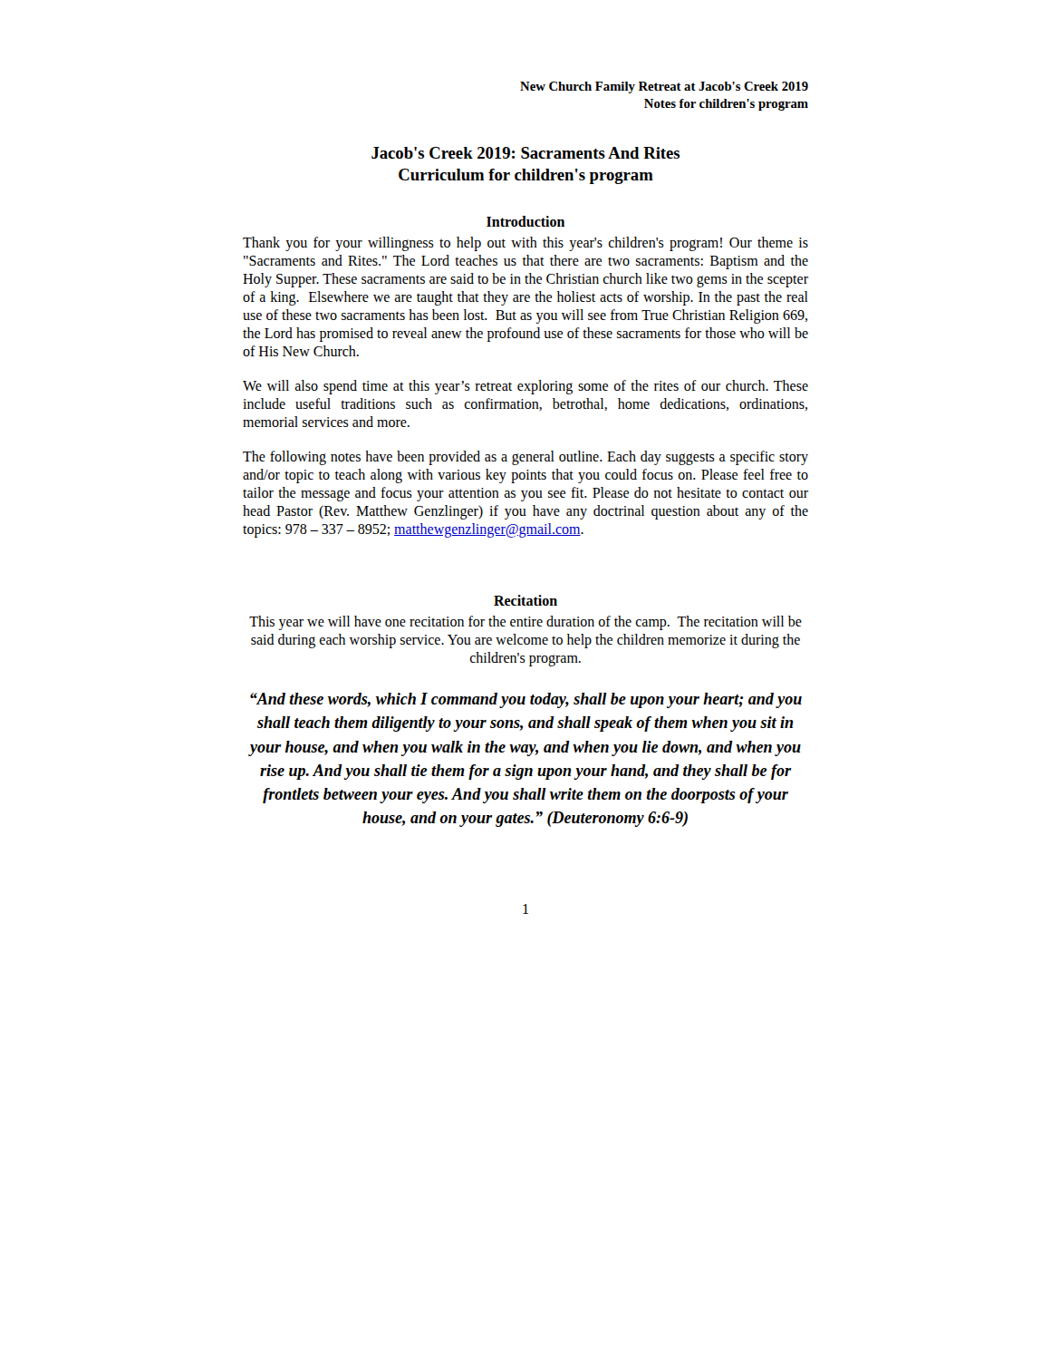New Church Family Retreat at Jacob's Creek 2019
Notes for children's program
Jacob's Creek 2019: Sacraments And Rites
Curriculum for children's program
Introduction
Thank you for your willingness to help out with this year's children's program! Our theme is "Sacraments and Rites." The Lord teaches us that there are two sacraments: Baptism and the Holy Supper. These sacraments are said to be in the Christian church like two gems in the scepter of a king. Elsewhere we are taught that they are the holiest acts of worship. In the past the real use of these two sacraments has been lost. But as you will see from True Christian Religion 669, the Lord has promised to reveal anew the profound use of these sacraments for those who will be of His New Church.
We will also spend time at this year’s retreat exploring some of the rites of our church. These include useful traditions such as confirmation, betrothal, home dedications, ordinations, memorial services and more.
The following notes have been provided as a general outline. Each day suggests a specific story and/or topic to teach along with various key points that you could focus on. Please feel free to tailor the message and focus your attention as you see fit. Please do not hesitate to contact our head Pastor (Rev. Matthew Genzlinger) if you have any doctrinal question about any of the topics: 978 – 337 – 8952; matthewgenzlinger@gmail.com.
Recitation
This year we will have one recitation for the entire duration of the camp. The recitation will be said during each worship service. You are welcome to help the children memorize it during the children's program.
“And these words, which I command you today, shall be upon your heart; and you shall teach them diligently to your sons, and shall speak of them when you sit in your house, and when you walk in the way, and when you lie down, and when you rise up. And you shall tie them for a sign upon your hand, and they shall be for frontlets between your eyes. And you shall write them on the doorposts of your house, and on your gates.” (Deuteronomy 6:6-9)
1